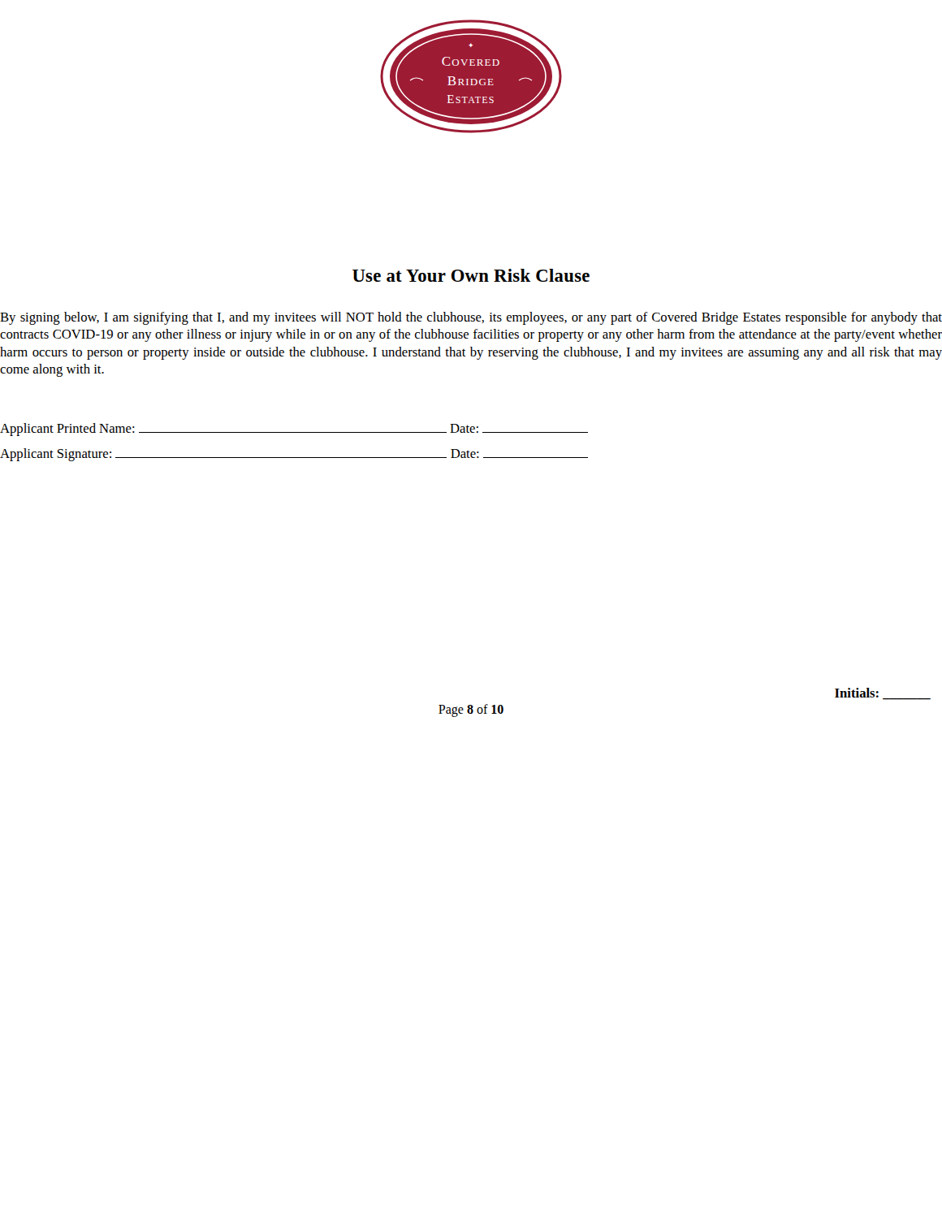✦ COVERED BRIDGE ESTATES
Use at Your Own Risk Clause
By signing below, I am signifying that I, and my invitees will NOT hold the clubhouse, its employees, or any part of Covered Bridge Estates responsible for anybody that contracts COVID-19 or any other illness or injury while in or on any of the clubhouse facilities or property or any other harm from the attendance at the party/event whether harm occurs to person or property inside or outside the clubhouse. I understand that by reserving the clubhouse, I and my invitees are assuming any and all risk that may come along with it.
Applicant Printed Name: Date:
Applicant Signature: Date:
Initials: _______
Page 8 of 10